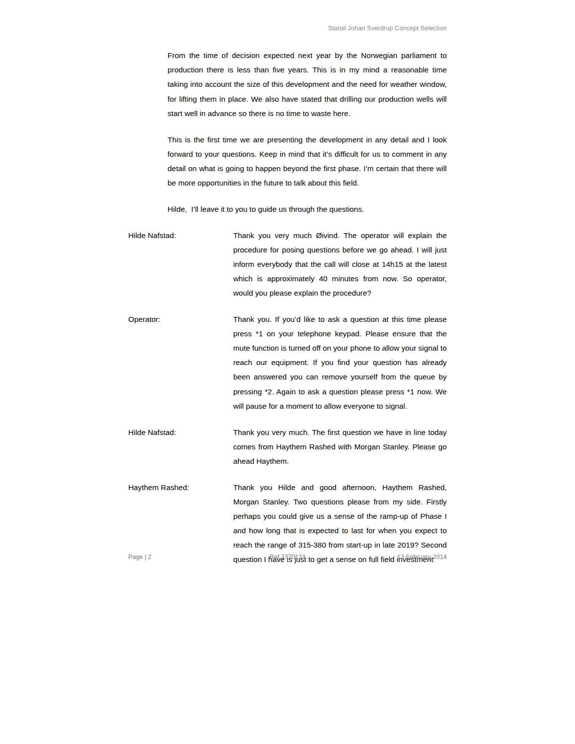Statoil Johan Sverdrup Concept Selection
From the time of decision expected next year by the Norwegian parliament to production there is less than five years. This is in my mind a reasonable time taking into account the size of this development and the need for weather window, for lifting them in place. We also have stated that drilling our production wells will start well in advance so there is no time to waste here.
This is the first time we are presenting the development in any detail and I look forward to your questions. Keep in mind that it’s difficult for us to comment in any detail on what is going to happen beyond the first phase. I’m certain that there will be more opportunities in the future to talk about this field.
Hilde, I’ll leave it to you to guide us through the questions.
Hilde Nafstad:
Thank you very much Øivind. The operator will explain the procedure for posing questions before we go ahead. I will just inform everybody that the call will close at 14h15 at the latest which is approximately 40 minutes from now. So operator, would you please explain the procedure?
Operator:
Thank you. If you’d like to ask a question at this time please press *1 on your telephone keypad. Please ensure that the mute function is turned off on your phone to allow your signal to reach our equipment. If you find your question has already been answered you can remove yourself from the queue by pressing *2. Again to ask a question please press *1 now. We will pause for a moment to allow everyone to signal.
Hilde Nafstad:
Thank you very much. The first question we have in line today comes from Haythem Rashed with Morgan Stanley. Please go ahead Haythem.
Haythem Rashed:
Thank you Hilde and good afternoon, Haythem Rashed, Morgan Stanley. Two questions please from my side. Firstly perhaps you could give us a sense of the ramp-up of Phase I and how long that is expected to last for when you expect to reach the range of 315-380 from start-up in late 2019? Second question I have is just to get a sense on full field investment
Page | 2
Ref 3770133
13 February 2014